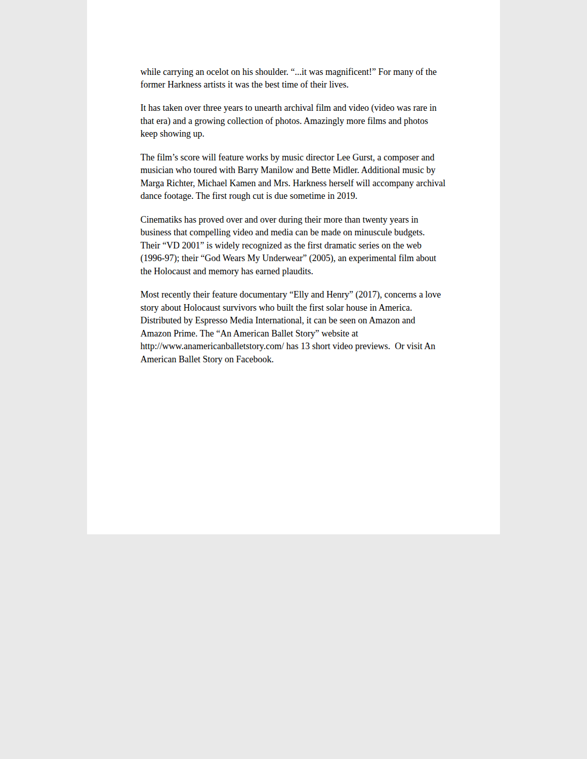while carrying an ocelot on his shoulder. “...it was magnificent!” For many of the former Harkness artists it was the best time of their lives.
It has taken over three years to unearth archival film and video (video was rare in that era) and a growing collection of photos. Amazingly more films and photos keep showing up.
The film’s score will feature works by music director Lee Gurst, a composer and musician who toured with Barry Manilow and Bette Midler. Additional music by Marga Richter, Michael Kamen and Mrs. Harkness herself will accompany archival dance footage. The first rough cut is due sometime in 2019.
Cinematiks has proved over and over during their more than twenty years in business that compelling video and media can be made on minuscule budgets. Their “VD 2001” is widely recognized as the first dramatic series on the web (1996-97); their “God Wears My Underwear” (2005), an experimental film about the Holocaust and memory has earned plaudits.
Most recently their feature documentary “Elly and Henry” (2017), concerns a love story about Holocaust survivors who built the first solar house in America. Distributed by Espresso Media International, it can be seen on Amazon and Amazon Prime. The “An American Ballet Story” website at http://www.anamericanballetstory.com/ has 13 short video previews. Or visit An American Ballet Story on Facebook.